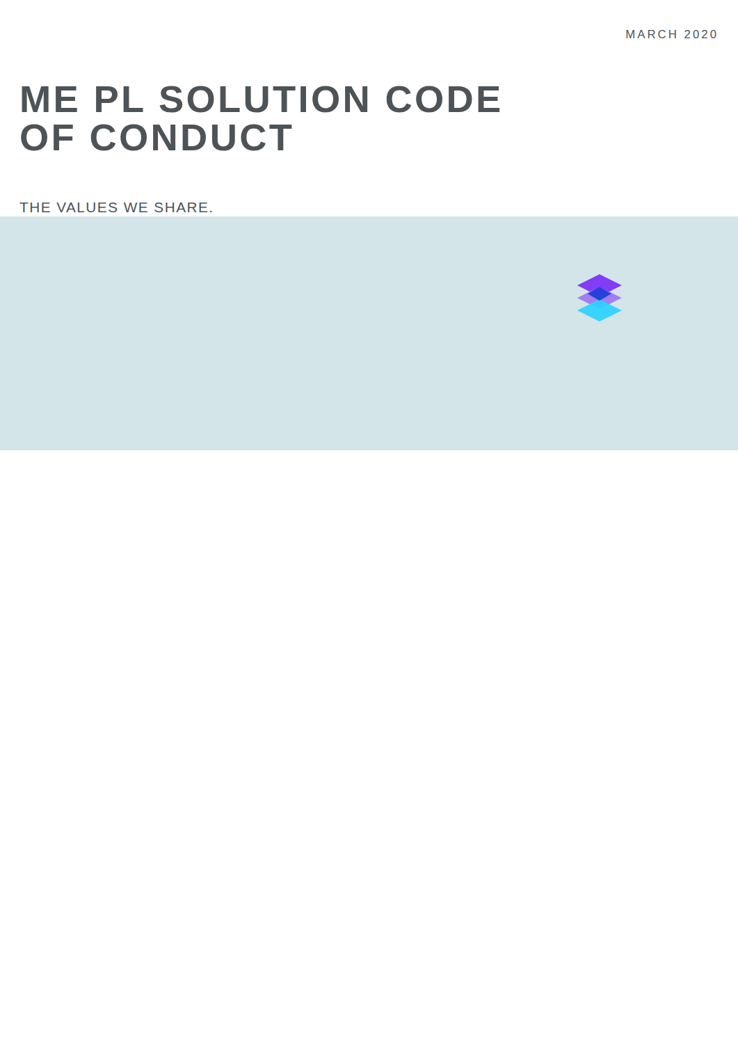March 2020
ME PL Solution Code of Conduct
The values we share.
ME PL
Prepared by: MEPL Solution Team
Tailored IT Solution
Approved by: Marcin Trofiniak
Founder and CEO